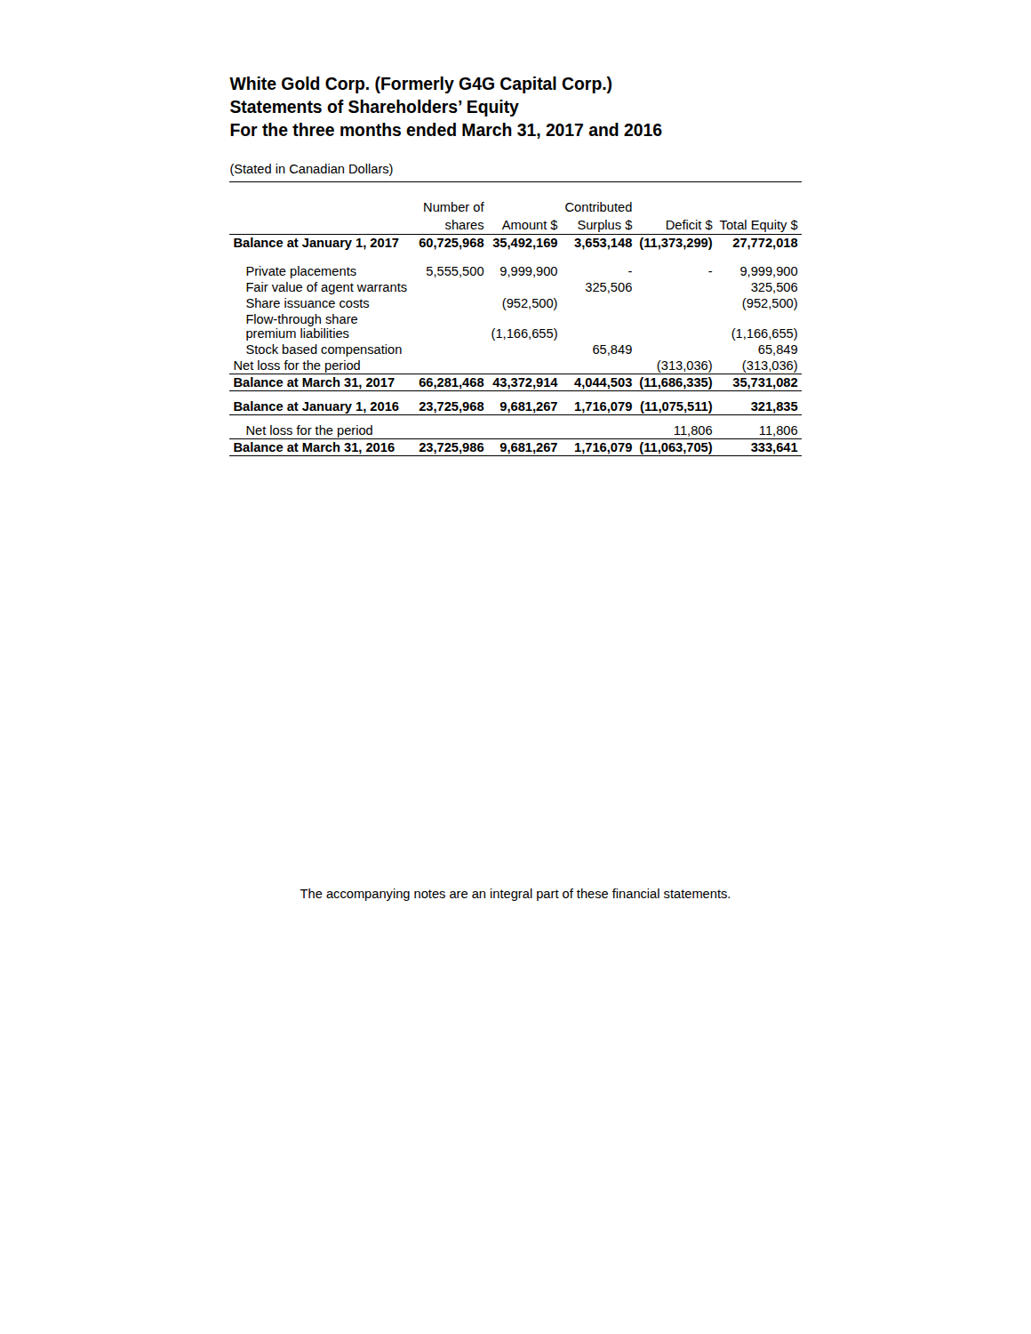White Gold Corp. (Formerly G4G Capital Corp.)
Statements of Shareholders’ Equity
For the three months ended March 31, 2017 and 2016
(Stated in Canadian Dollars)
| | Number of | | Contributed | | |
| --- | --- | --- | --- | --- | --- |
| | shares | Amount $ | Surplus $ | Deficit $ | Total Equity $ |
| Balance at January 1, 2017 | 60,725,968 | 35,492,169 | 3,653,148 | (11,373,299) | 27,772,018 |
| Private placements | 5,555,500 | 9,999,900 | - | - | 9,999,900 |
| Fair value of agent warrants | | | 325,506 | | 325,506 |
| Share issuance costs | | (952,500) | | | (952,500) |
| Flow-through share premium liabilities | | (1,166,655) | | | (1,166,655) |
| Stock based compensation | | | 65,849 | | 65,849 |
| Net loss for the period | | | | (313,036) | (313,036) |
| Balance at March 31, 2017 | 66,281,468 | 43,372,914 | 4,044,503 | (11,686,335) | 35,731,082 |
| Balance at January 1, 2016 | 23,725,968 | 9,681,267 | 1,716,079 | (11,075,511) | 321,835 |
| Net loss for the period | | | | 11,806 | 11,806 |
| Balance at March 31, 2016 | 23,725,986 | 9,681,267 | 1,716,079 | (11,063,705) | 333,641 |
The accompanying notes are an integral part of these financial statements.